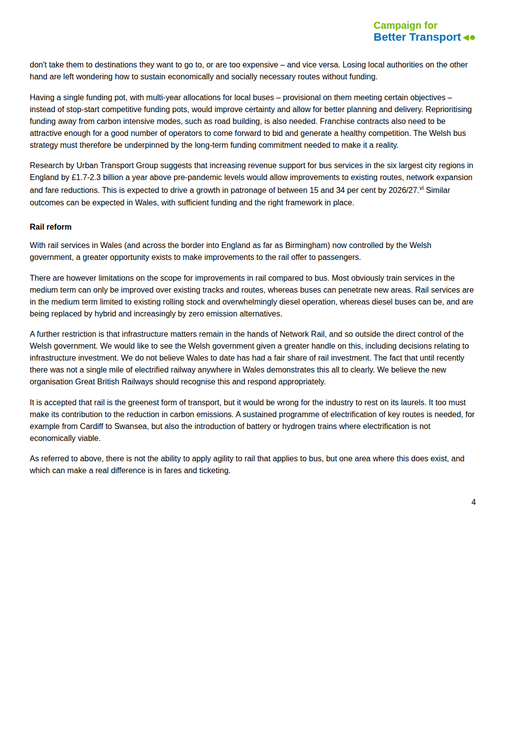Campaign for
Better Transport ◂●
don't take them to destinations they want to go to, or are too expensive – and vice versa. Losing local authorities on the other hand are left wondering how to sustain economically and socially necessary routes without funding.
Having a single funding pot, with multi-year allocations for local buses – provisional on them meeting certain objectives – instead of stop-start competitive funding pots, would improve certainty and allow for better planning and delivery. Reprioritising funding away from carbon intensive modes, such as road building, is also needed. Franchise contracts also need to be attractive enough for a good number of operators to come forward to bid and generate a healthy competition. The Welsh bus strategy must therefore be underpinned by the long-term funding commitment needed to make it a reality.
Research by Urban Transport Group suggests that increasing revenue support for bus services in the six largest city regions in England by £1.7-2.3 billion a year above pre-pandemic levels would allow improvements to existing routes, network expansion and fare reductions. This is expected to drive a growth in patronage of between 15 and 34 per cent by 2026/27.vi Similar outcomes can be expected in Wales, with sufficient funding and the right framework in place.
Rail reform
With rail services in Wales (and across the border into England as far as Birmingham) now controlled by the Welsh government, a greater opportunity exists to make improvements to the rail offer to passengers.
There are however limitations on the scope for improvements in rail compared to bus. Most obviously train services in the medium term can only be improved over existing tracks and routes, whereas buses can penetrate new areas. Rail services are in the medium term limited to existing rolling stock and overwhelmingly diesel operation, whereas diesel buses can be, and are being replaced by hybrid and increasingly by zero emission alternatives.
A further restriction is that infrastructure matters remain in the hands of Network Rail, and so outside the direct control of the Welsh government. We would like to see the Welsh government given a greater handle on this, including decisions relating to infrastructure investment. We do not believe Wales to date has had a fair share of rail investment. The fact that until recently there was not a single mile of electrified railway anywhere in Wales demonstrates this all to clearly. We believe the new organisation Great British Railways should recognise this and respond appropriately.
It is accepted that rail is the greenest form of transport, but it would be wrong for the industry to rest on its laurels. It too must make its contribution to the reduction in carbon emissions. A sustained programme of electrification of key routes is needed, for example from Cardiff to Swansea, but also the introduction of battery or hydrogen trains where electrification is not economically viable.
As referred to above, there is not the ability to apply agility to rail that applies to bus, but one area where this does exist, and which can make a real difference is in fares and ticketing.
4